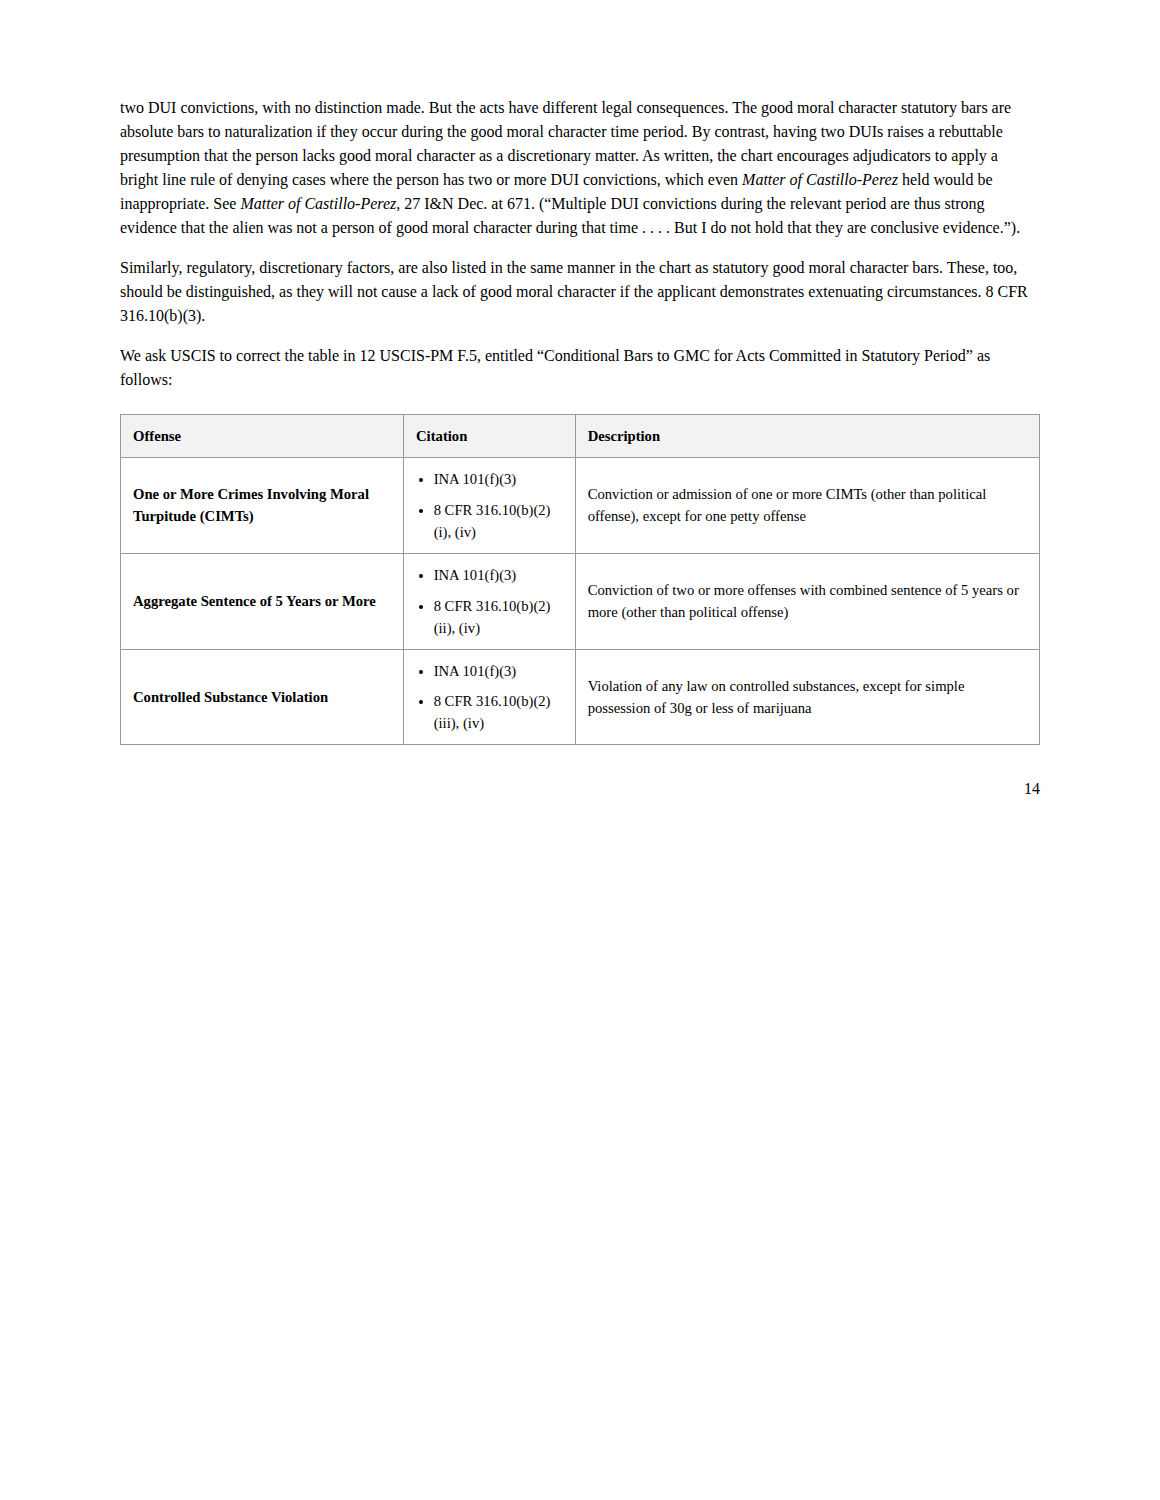two DUI convictions, with no distinction made. But the acts have different legal consequences. The good moral character statutory bars are absolute bars to naturalization if they occur during the good moral character time period. By contrast, having two DUIs raises a rebuttable presumption that the person lacks good moral character as a discretionary matter. As written, the chart encourages adjudicators to apply a bright line rule of denying cases where the person has two or more DUI convictions, which even Matter of Castillo-Perez held would be inappropriate. See Matter of Castillo-Perez, 27 I&N Dec. at 671. (“Multiple DUI convictions during the relevant period are thus strong evidence that the alien was not a person of good moral character during that time . . . . But I do not hold that they are conclusive evidence.”).
Similarly, regulatory, discretionary factors, are also listed in the same manner in the chart as statutory good moral character bars. These, too, should be distinguished, as they will not cause a lack of good moral character if the applicant demonstrates extenuating circumstances. 8 CFR 316.10(b)(3).
We ask USCIS to correct the table in 12 USCIS-PM F.5, entitled “Conditional Bars to GMC for Acts Committed in Statutory Period” as follows:
| Offense | Citation | Description |
| --- | --- | --- |
| One or More Crimes Involving Moral Turpitude (CIMTs) | INA 101(f)(3) 8 CFR 316.10(b)(2)(i), (iv) | Conviction or admission of one or more CIMTs (other than political offense), except for one petty offense |
| Aggregate Sentence of 5 Years or More | INA 101(f)(3) 8 CFR 316.10(b)(2)(ii), (iv) | Conviction of two or more offenses with combined sentence of 5 years or more (other than political offense) |
| Controlled Substance Violation | INA 101(f)(3) 8 CFR 316.10(b)(2)(iii), (iv) | Violation of any law on controlled substances, except for simple possession of 30g or less of marijuana |
14